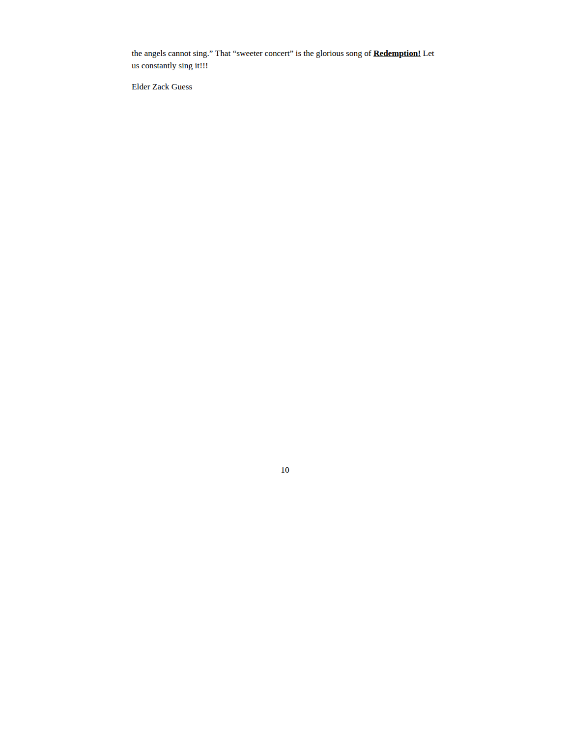the angels cannot sing.” That “sweeter concert” is the glorious song of Redemption! Let us constantly sing it!!!
Elder Zack Guess
10